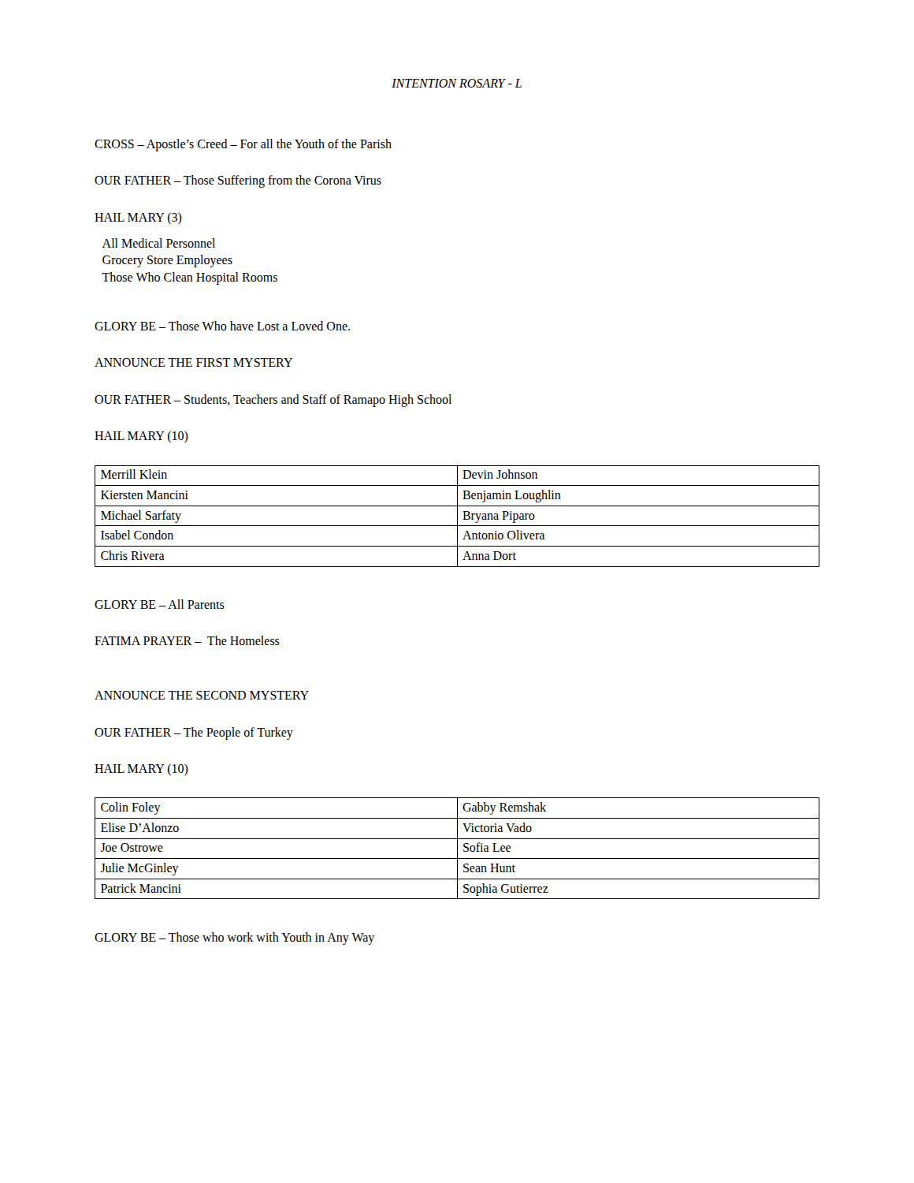INTENTION ROSARY - L
CROSS – Apostle’s Creed – For all the Youth of the Parish
OUR FATHER – Those Suffering from the Corona Virus
HAIL MARY (3)
All Medical Personnel
Grocery Store Employees
Those Who Clean Hospital Rooms
GLORY BE – Those Who have Lost a Loved One.
ANNOUNCE THE FIRST MYSTERY
OUR FATHER – Students, Teachers and Staff of Ramapo High School
HAIL MARY (10)
| Merrill Klein | Devin Johnson |
| Kiersten Mancini | Benjamin Loughlin |
| Michael Sarfaty | Bryana Piparo |
| Isabel Condon | Antonio Olivera |
| Chris Rivera | Anna Dort |
GLORY BE – All Parents
FATIMA PRAYER – The Homeless
ANNOUNCE THE SECOND MYSTERY
OUR FATHER – The People of Turkey
HAIL MARY (10)
| Colin Foley | Gabby Remshak |
| Elise D’Alonzo | Victoria Vado |
| Joe Ostrowe | Sofia Lee |
| Julie McGinley | Sean Hunt |
| Patrick Mancini | Sophia Gutierrez |
GLORY BE – Those who work with Youth in Any Way